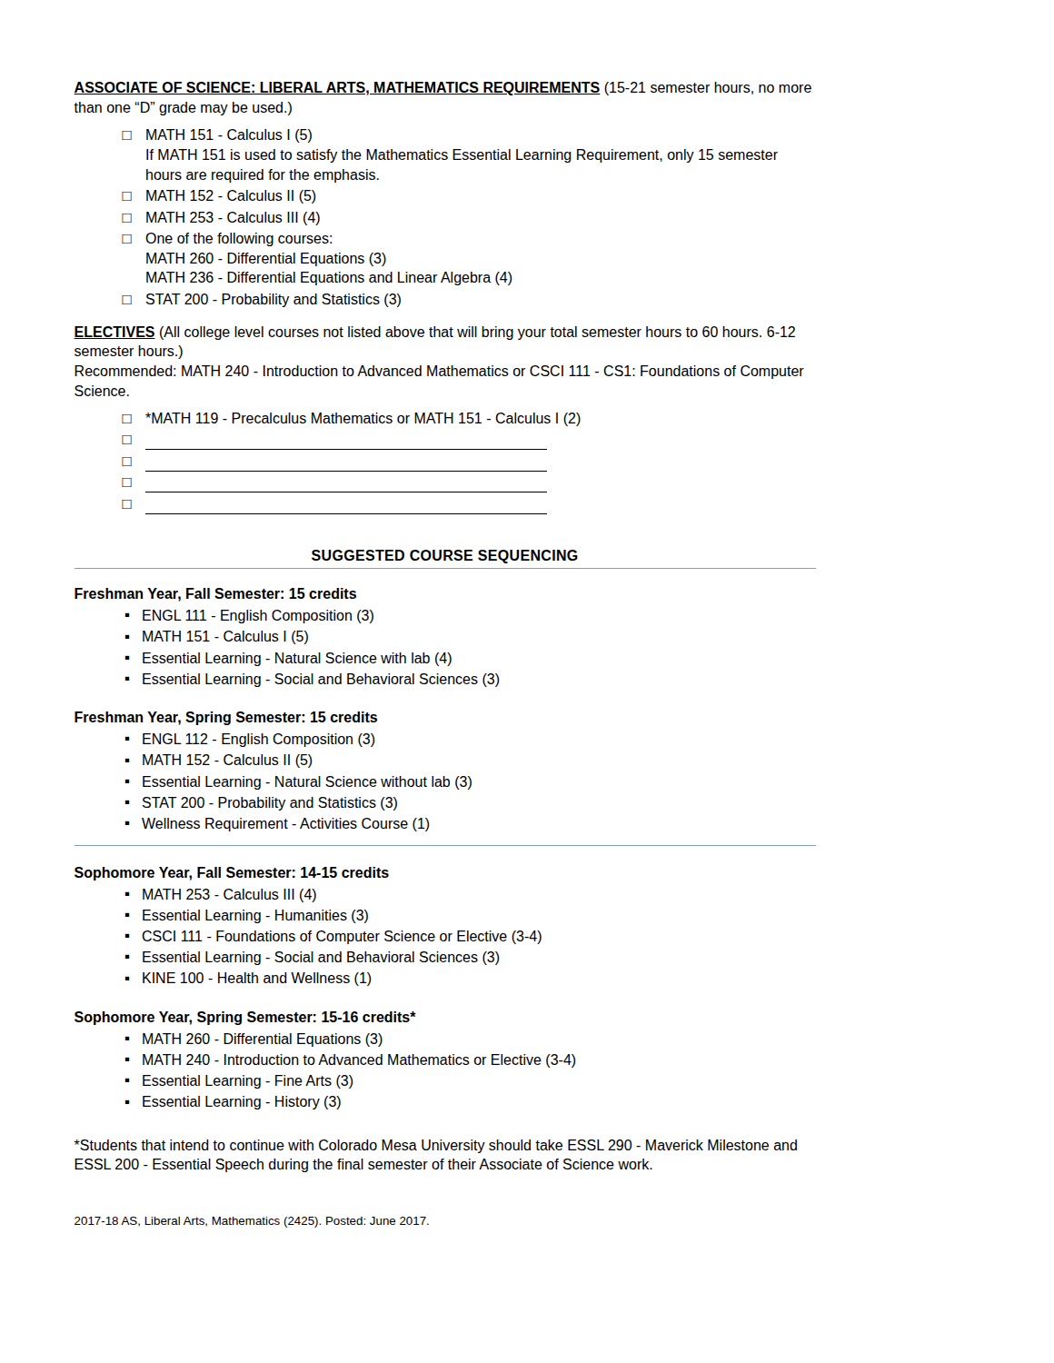ASSOCIATE OF SCIENCE: LIBERAL ARTS, MATHEMATICS REQUIREMENTS (15-21 semester hours, no more than one “D” grade may be used.)
MATH 151 - Calculus I (5) If MATH 151 is used to satisfy the Mathematics Essential Learning Requirement, only 15 semester hours are required for the emphasis.
MATH 152 - Calculus II (5)
MATH 253 - Calculus III (4)
One of the following courses: MATH 260 - Differential Equations (3) MATH 236 - Differential Equations and Linear Algebra (4)
STAT 200 - Probability and Statistics (3)
ELECTIVES (All college level courses not listed above that will bring your total semester hours to 60 hours. 6-12 semester hours.)
Recommended: MATH 240 - Introduction to Advanced Mathematics or CSCI 111 - CS1: Foundations of Computer Science.
*MATH 119 - Precalculus Mathematics or MATH 151 - Calculus I (2)
SUGGESTED COURSE SEQUENCING
Freshman Year, Fall Semester: 15 credits
ENGL 111 - English Composition (3)
MATH 151 - Calculus I (5)
Essential Learning - Natural Science with lab (4)
Essential Learning - Social and Behavioral Sciences (3)
Freshman Year, Spring Semester: 15 credits
ENGL 112 - English Composition (3)
MATH 152 - Calculus II (5)
Essential Learning - Natural Science without lab (3)
STAT 200 - Probability and Statistics (3)
Wellness Requirement - Activities Course (1)
Sophomore Year, Fall Semester: 14-15 credits
MATH 253 - Calculus III (4)
Essential Learning - Humanities (3)
CSCI 111 - Foundations of Computer Science or Elective (3-4)
Essential Learning - Social and Behavioral Sciences (3)
KINE 100 - Health and Wellness (1)
Sophomore Year, Spring Semester: 15-16 credits*
MATH 260 - Differential Equations (3)
MATH 240 - Introduction to Advanced Mathematics or Elective (3-4)
Essential Learning - Fine Arts (3)
Essential Learning - History (3)
*Students that intend to continue with Colorado Mesa University should take ESSL 290 - Maverick Milestone and ESSL 200 - Essential Speech during the final semester of their Associate of Science work.
2017-18 AS, Liberal Arts, Mathematics (2425). Posted: June 2017.